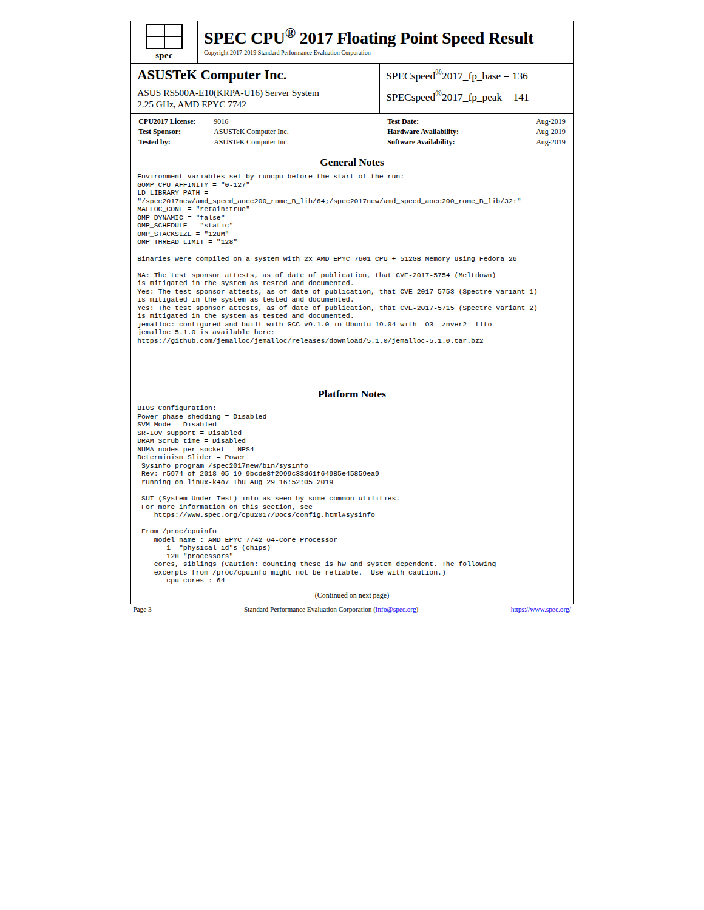spec
SPEC CPU® 2017 Floating Point Speed Result
Copyright 2017-2019 Standard Performance Evaluation Corporation
ASUSTeK Computer Inc.
ASUS RS500A-E10(KRPA-U16) Server System
2.25 GHz, AMD EPYC 7742
SPECspeed®2017_fp_base = 136
SPECspeed®2017_fp_peak = 141
| CPU2017 License: | 9016 |
| Test Sponsor: | ASUSTeK Computer Inc. |
| Tested by: | ASUSTeK Computer Inc. |
| Test Date: | Aug-2019 |
| Hardware Availability: | Aug-2019 |
| Software Availability: | Aug-2019 |
General Notes
Environment variables set by runcpu before the start of the run:
GOMP_CPU_AFFINITY = "0-127"
LD_LIBRARY_PATH = "/spec2017new/amd_speed_aocc200_rome_B_lib/64;/spec2017new/amd_speed_aocc200_rome_B_lib/32:"
MALLOC_CONF = "retain:true"
OMP_DYNAMIC = "false"
OMP_SCHEDULE = "static"
OMP_STACKSIZE = "128M"
OMP_THREAD_LIMIT = "128"

Binaries were compiled on a system with 2x AMD EPYC 7601 CPU + 512GB Memory using Fedora 26

NA: The test sponsor attests, as of date of publication, that CVE-2017-5754 (Meltdown)
is mitigated in the system as tested and documented.
Yes: The test sponsor attests, as of date of publication, that CVE-2017-5753 (Spectre variant 1)
is mitigated in the system as tested and documented.
Yes: The test sponsor attests, as of date of publication, that CVE-2017-5715 (Spectre variant 2)
is mitigated in the system as tested and documented.
jemalloc: configured and built with GCC v9.1.0 in Ubuntu 19.04 with -O3 -znver2 -flto
jemalloc 5.1.0 is available here:
https://github.com/jemalloc/jemalloc/releases/download/5.1.0/jemalloc-5.1.0.tar.bz2
Platform Notes
BIOS Configuration:
Power phase shedding = Disabled
SVM Mode = Disabled
SR-IOV support = Disabled
DRAM Scrub time = Disabled
NUMA nodes per socket = NPS4
Determinism Slider = Power
 Sysinfo program /spec2017new/bin/sysinfo
 Rev: r5974 of 2018-05-19 9bcde8f2999c33d61f64985e45859ea9
 running on linux-k4o7 Thu Aug 29 16:52:05 2019

 SUT (System Under Test) info as seen by some common utilities.
 For more information on this section, see
    https://www.spec.org/cpu2017/Docs/config.html#sysinfo

 From /proc/cpuinfo
    model name : AMD EPYC 7742 64-Core Processor
       1  "physical id"s (chips)
       128 "processors"
    cores, siblings (Caution: counting these is hw and system dependent. The following
    excerpts from /proc/cpuinfo might not be reliable.  Use with caution.)
       cpu cores : 64
(Continued on next page)
Page 3
Standard Performance Evaluation Corporation (info@spec.org)
https://www.spec.org/